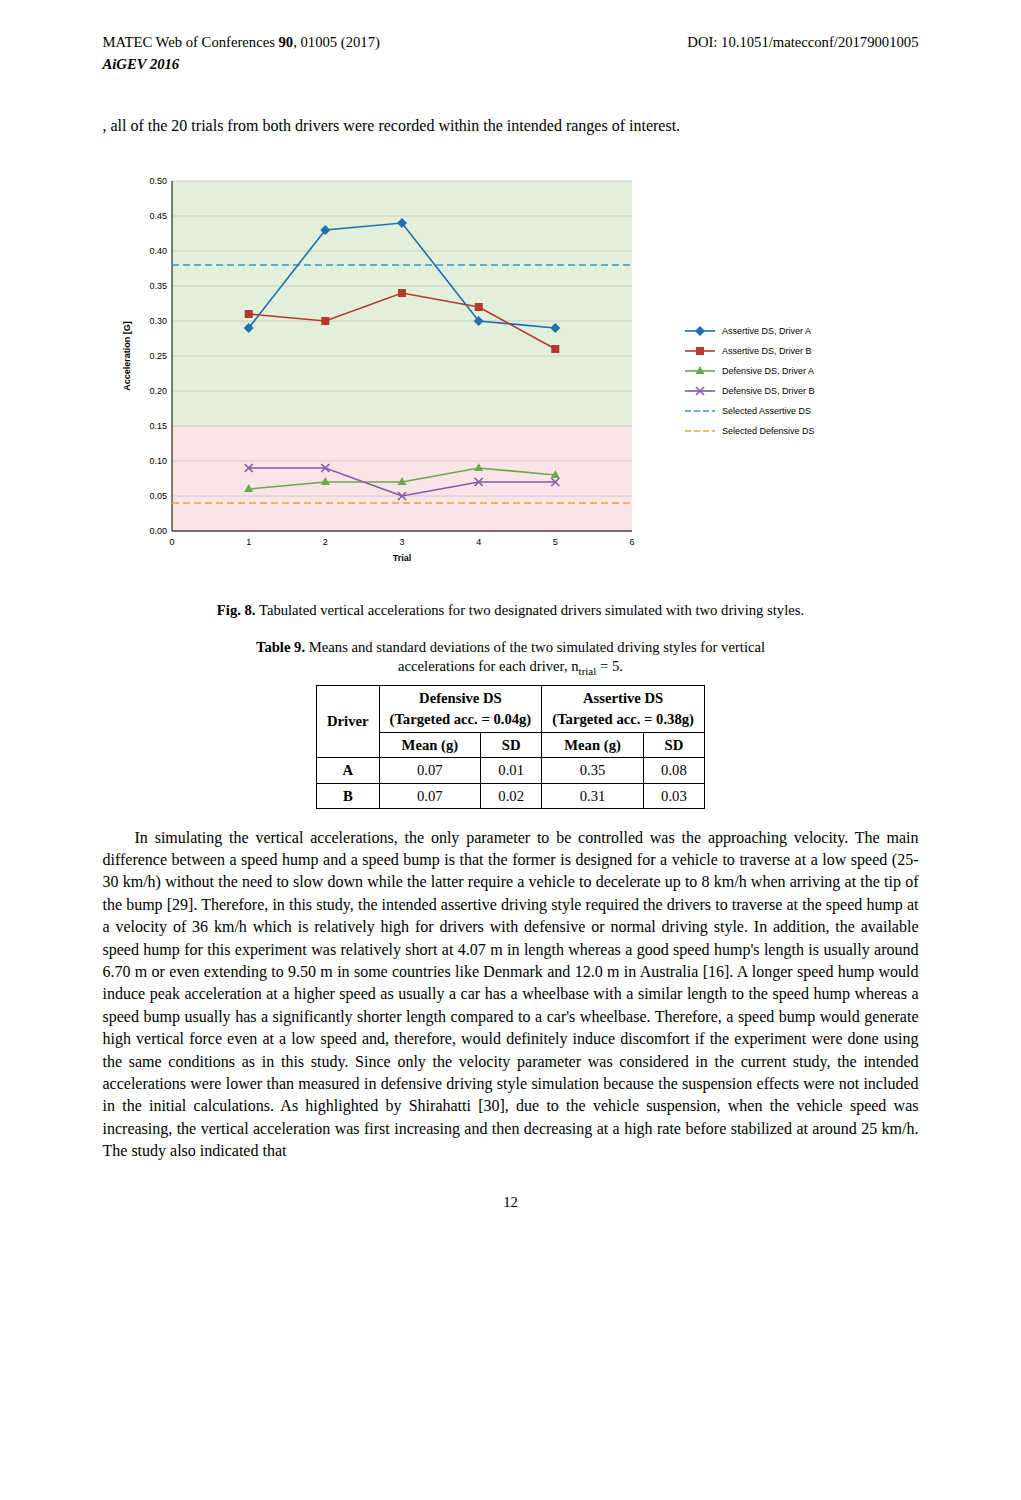MATEC Web of Conferences 90, 01005 (2017)
AiGEV 2016
DOI: 10.1051/matecconf/20179001005
, all of the 20 trials from both drivers were recorded within the intended ranges of interest.
0.50 0.45 0.40 0.35 0.30 0.25 0.20 0.15 0.10 0.05 0.00 0 1 2 3 4 5 6 Trial Acceleration [G] Assertive DS, Driver A Assertive DS, Driver B Defensive DS, Driver A Defensive DS, Driver B Selected Assertive DS Selected Defensive DS
Fig. 8. Tabulated vertical accelerations for two designated drivers simulated with two driving styles.
Table 9. Means and standard deviations of the two simulated driving styles for vertical
accelerations for each driver, ntrial = 5.
| Driver | Defensive DS (Targeted acc. = 0.04g) | Assertive DS (Targeted acc. = 0.38g) |
| --- | --- | --- |
| Mean (g) | SD | Mean (g) | SD |
| A | 0.07 | 0.01 | 0.35 | 0.08 |
| B | 0.07 | 0.02 | 0.31 | 0.03 |
In simulating the vertical accelerations, the only parameter to be controlled was the approaching velocity. The main difference between a speed hump and a speed bump is that the former is designed for a vehicle to traverse at a low speed (25-30 km/h) without the need to slow down while the latter require a vehicle to decelerate up to 8 km/h when arriving at the tip of the bump [29]. Therefore, in this study, the intended assertive driving style required the drivers to traverse at the speed hump at a velocity of 36 km/h which is relatively high for drivers with defensive or normal driving style. In addition, the available speed hump for this experiment was relatively short at 4.07 m in length whereas a good speed hump's length is usually around 6.70 m or even extending to 9.50 m in some countries like Denmark and 12.0 m in Australia [16]. A longer speed hump would induce peak acceleration at a higher speed as usually a car has a wheelbase with a similar length to the speed hump whereas a speed bump usually has a significantly shorter length compared to a car's wheelbase. Therefore, a speed bump would generate high vertical force even at a low speed and, therefore, would definitely induce discomfort if the experiment were done using the same conditions as in this study. Since only the velocity parameter was considered in the current study, the intended accelerations were lower than measured in defensive driving style simulation because the suspension effects were not included in the initial calculations. As highlighted by Shirahatti [30], due to the vehicle suspension, when the vehicle speed was increasing, the vertical acceleration was first increasing and then decreasing at a high rate before stabilized at around 25 km/h. The study also indicated that
12